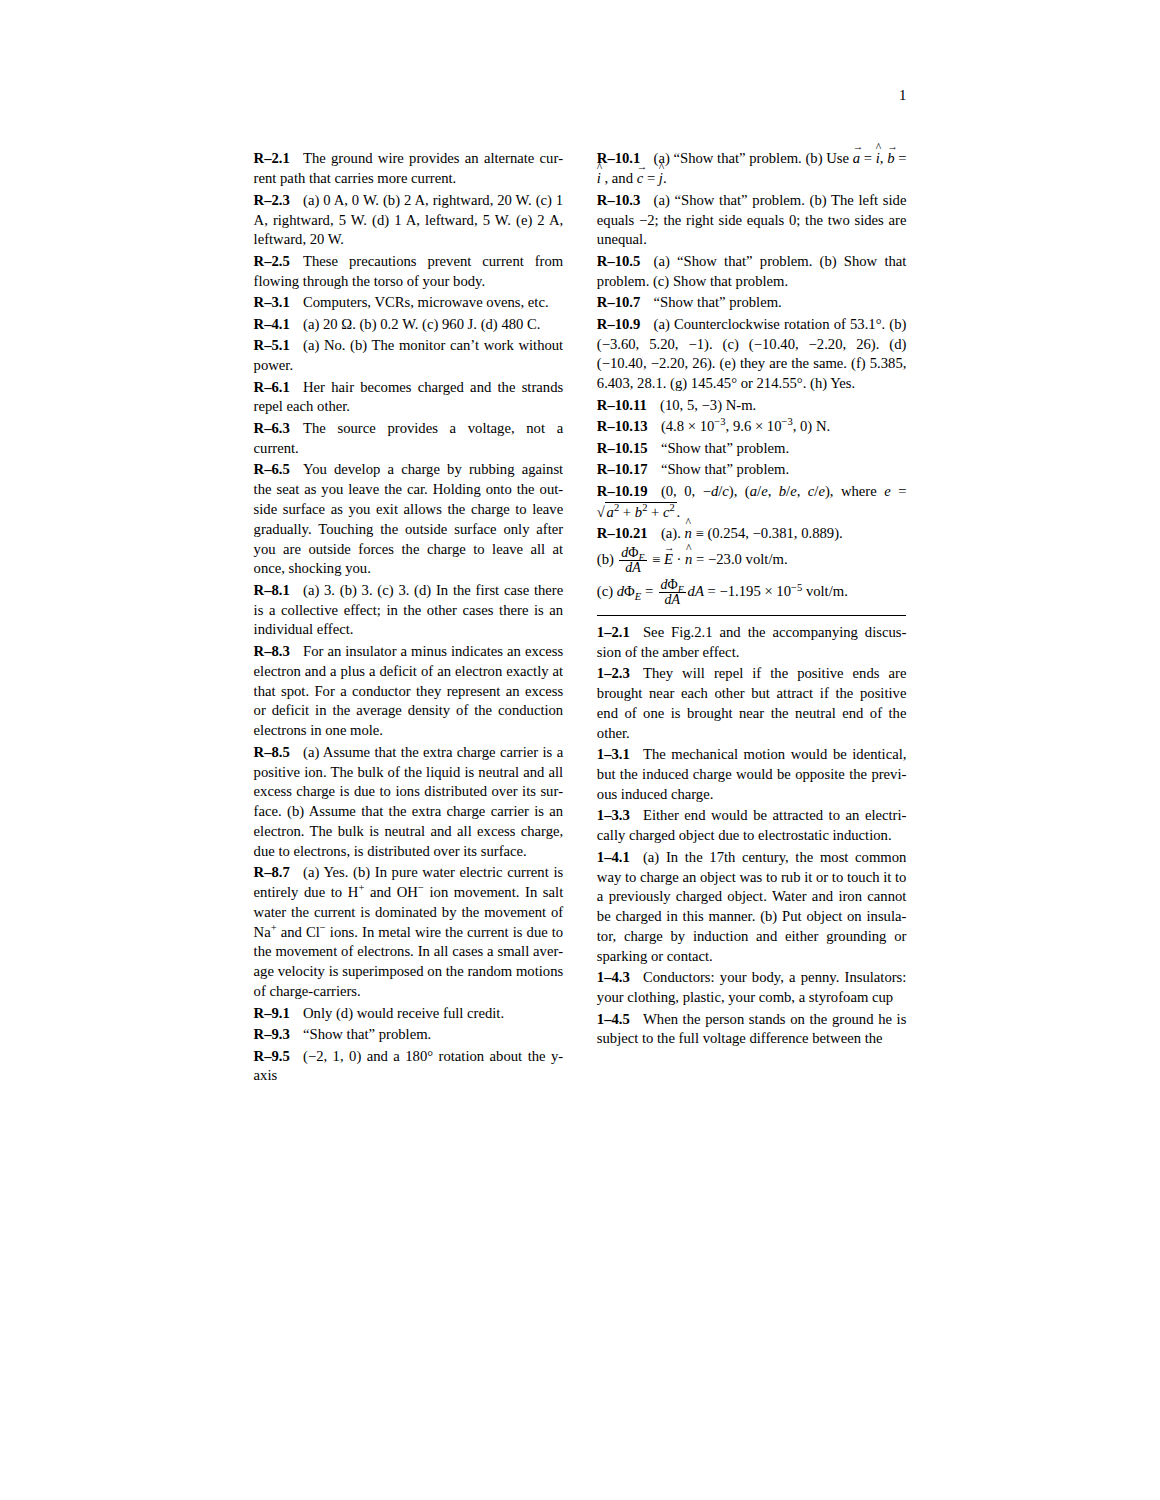1
R–2.1 The ground wire provides an alternate current path that carries more current.
R–2.3 (a) 0 A, 0 W. (b) 2 A, rightward, 20 W. (c) 1 A, rightward, 5 W. (d) 1 A, leftward, 5 W. (e) 2 A, leftward, 20 W.
R–2.5 These precautions prevent current from flowing through the torso of your body.
R–3.1 Computers, VCRs, microwave ovens, etc.
R–4.1 (a) 20 Ω. (b) 0.2 W. (c) 960 J. (d) 480 C.
R–5.1 (a) No. (b) The monitor can’t work without power.
R–6.1 Her hair becomes charged and the strands repel each other.
R–6.3 The source provides a voltage, not a current.
R–6.5 You develop a charge by rubbing against the seat as you leave the car. Holding onto the outside surface as you exit allows the charge to leave gradually. Touching the outside surface only after you are outside forces the charge to leave all at once, shocking you.
R–8.1 (a) 3. (b) 3. (c) 3. (d) In the first case there is a collective effect; in the other cases there is an individual effect.
R–8.3 For an insulator a minus indicates an excess electron and a plus a deficit of an electron exactly at that spot. For a conductor they represent an excess or deficit in the average density of the conduction electrons in one mole.
R–8.5 (a) Assume that the extra charge carrier is a positive ion. The bulk of the liquid is neutral and all excess charge is due to ions distributed over its surface. (b) Assume that the extra charge carrier is an electron. The bulk is neutral and all excess charge, due to electrons, is distributed over its surface.
R–8.7 (a) Yes. (b) In pure water electric current is entirely due to H+ and OH− ion movement. In salt water the current is dominated by the movement of Na+ and Cl− ions. In metal wire the current is due to the movement of electrons. In all cases a small average velocity is superimposed on the random motions of charge-carriers.
R–9.1 Only (d) would receive full credit.
R–9.3 “Show that” problem.
R–9.5 (−2, 1, 0) and a 180° rotation about the y-axis
R–10.1 (a) “Show that” problem. (b) Use a = i, b = i , and c = j.
R–10.3 (a) “Show that” problem. (b) The left side equals −2; the right side equals 0; the two sides are unequal.
R–10.5 (a) “Show that” problem. (b) Show that problem. (c) Show that problem.
R–10.7 “Show that” problem.
R–10.9 (a) Counterclockwise rotation of 53.1°. (b) (−3.60, 5.20, −1). (c) (−10.40, −2.20, 26). (d) (−10.40, −2.20, 26). (e) they are the same. (f) 5.385, 6.403, 28.1. (g) 145.45° or 214.55°. (h) Yes.
R–10.11 (10, 5, −3) N-m.
R–10.13 (4.8 × 10−3, 9.6 × 10−3, 0) N.
R–10.15 “Show that” problem.
R–10.17 “Show that” problem.
R–10.19 (0, 0, −d/c), (a/e, b/e, c/e), where e = √a2 + b2 + c2.
R–10.21 (a). n ≡ (0.254, −0.381, 0.889).
(b) d ΦE dA ≡ E · n = −23.0 volt/m.
(c) d ΦE = d ΦE dA dA = −1.195 × 10−5 volt/m.
1–2.1 See Fig.2.1 and the accompanying discussion of the amber effect.
1–2.3 They will repel if the positive ends are brought near each other but attract if the positive end of one is brought near the neutral end of the other.
1–3.1 The mechanical motion would be identical, but the induced charge would be opposite the previous induced charge.
1–3.3 Either end would be attracted to an electrically charged object due to electrostatic induction.
1–4.1 (a) In the 17th century, the most common way to charge an object was to rub it or to touch it to a previously charged object. Water and iron cannot be charged in this manner. (b) Put object on insulator, charge by induction and either grounding or sparking or contact.
1–4.3 Conductors: your body, a penny. Insulators: your clothing, plastic, your comb, a styrofoam cup
1–4.5 When the person stands on the ground he is subject to the full voltage difference between the